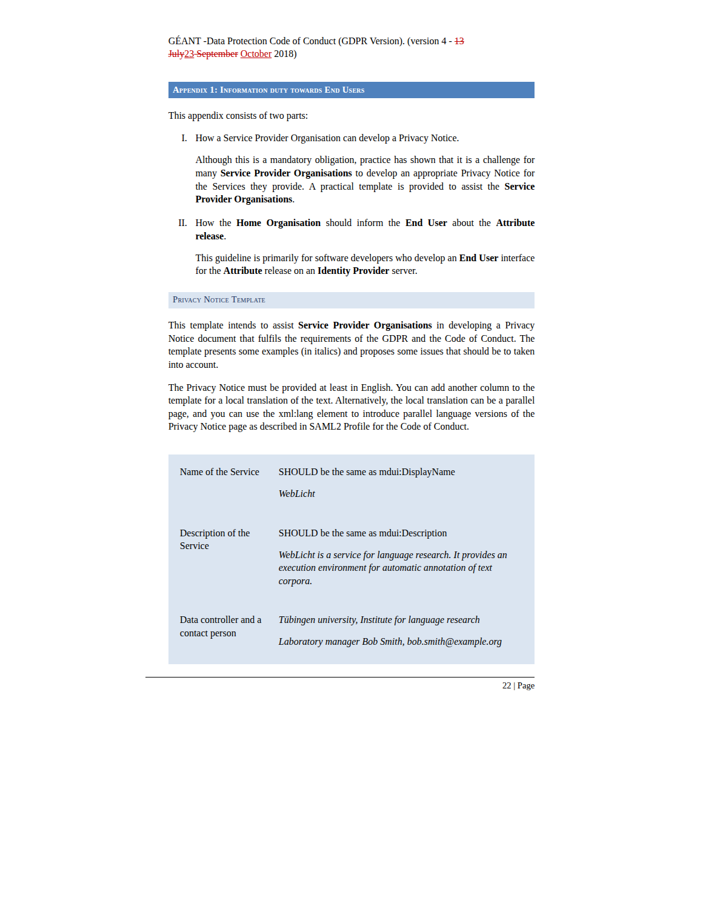GÉANT -Data Protection Code of Conduct (GDPR Version). (version 4 - 13 July 23 September October 2018)
Appendix 1: Information duty towards End Users
This appendix consists of two parts:
How a Service Provider Organisation can develop a Privacy Notice.
Although this is a mandatory obligation, practice has shown that it is a challenge for many Service Provider Organisations to develop an appropriate Privacy Notice for the Services they provide. A practical template is provided to assist the Service Provider Organisations.
How the Home Organisation should inform the End User about the Attribute release.
This guideline is primarily for software developers who develop an End User interface for the Attribute release on an Identity Provider server.
Privacy Notice Template
This template intends to assist Service Provider Organisations in developing a Privacy Notice document that fulfils the requirements of the GDPR and the Code of Conduct. The template presents some examples (in italics) and proposes some issues that should be to taken into account.
The Privacy Notice must be provided at least in English. You can add another column to the template for a local translation of the text. Alternatively, the local translation can be a parallel page, and you can use the xml:lang element to introduce parallel language versions of the Privacy Notice page as described in SAML2 Profile for the Code of Conduct.
| Name of the Service | SHOULD be the same as mdui:DisplayName WebLicht |
| Description of the Service | SHOULD be the same as mdui:Description WebLicht is a service for language research. It provides an execution environment for automatic annotation of text corpora. |
| Data controller and a contact person | Tübingen university, Institute for language research Laboratory manager Bob Smith, bob.smith@example.org |
22 | Page